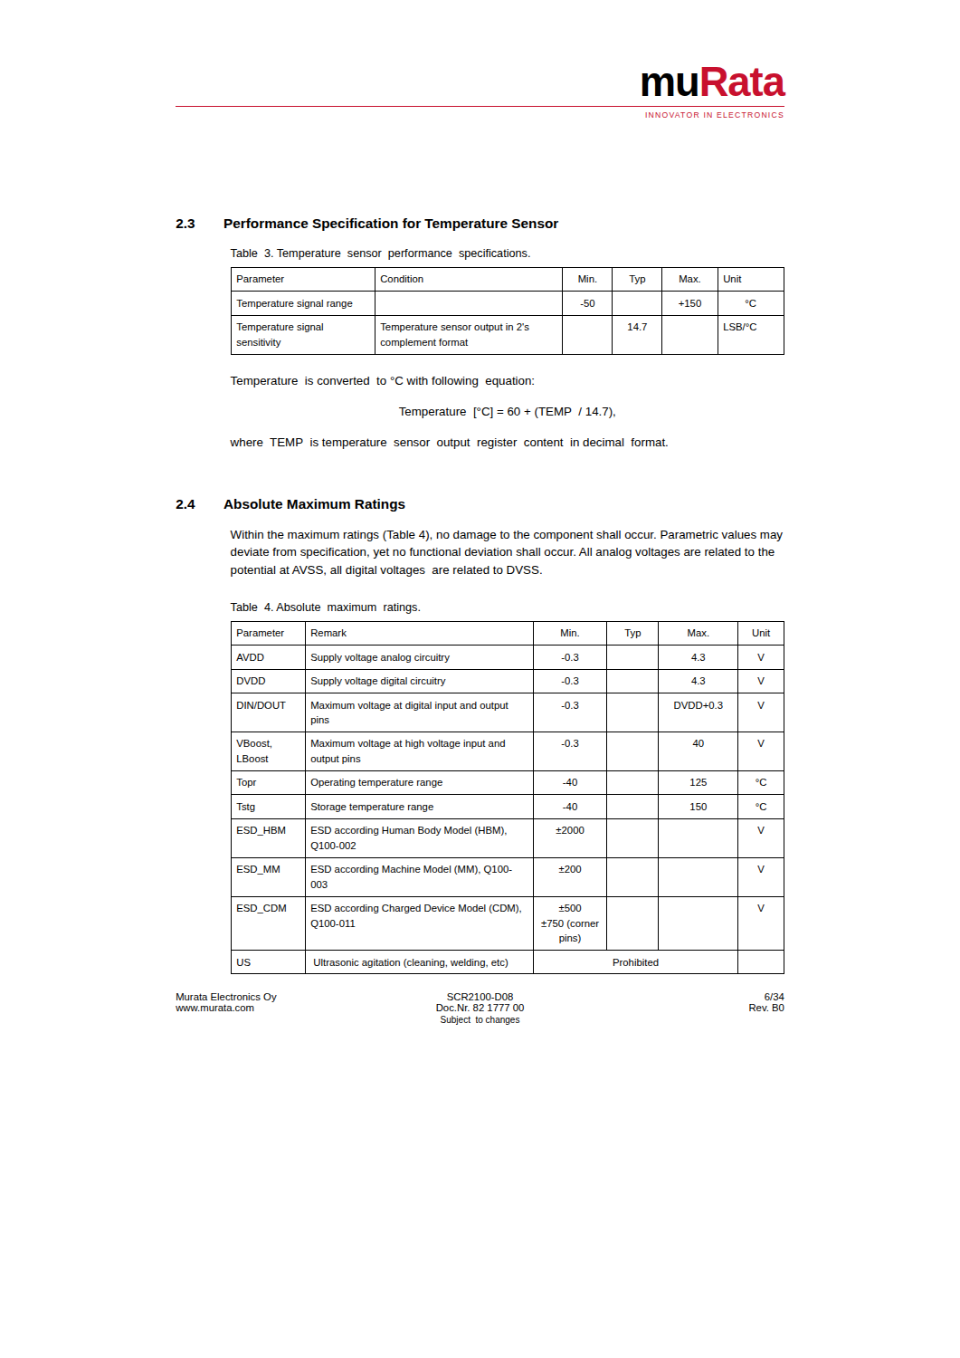mu Rata
INNOVATOR IN ELECTRONICS
2.3 Performance Specification for Temperature Sensor
Table 3. Temperature sensor performance specifications.
| Parameter | Condition | Min. | Typ | Max. | Unit |
| --- | --- | --- | --- | --- | --- |
| Temperature signal range | | -50 | | +150 | °C |
| Temperature signal sensitivity | Temperature sensor output in 2's complement format | | 14.7 | | LSB/°C |
Temperature is converted to °C with following equation:
Temperature [°C] = 60 + (TEMP / 14.7),
where TEMP is temperature sensor output register content in decimal format.
2.4 Absolute Maximum Ratings
Within the maximum ratings (Table 4), no damage to the component shall occur. Parametric values may deviate from specification, yet no functional deviation shall occur. All analog voltages are related to the potential at AVSS, all digital voltages are related to DVSS.
Table 4. Absolute maximum ratings.
| Parameter | Remark | Min. | Typ | Max. | Unit |
| --- | --- | --- | --- | --- | --- |
| AVDD | Supply voltage analog circuitry | -0.3 | | 4.3 | V |
| DVDD | Supply voltage digital circuitry | -0.3 | | 4.3 | V |
| DIN/DOUT | Maximum voltage at digital input and output pins | -0.3 | | DVDD+0.3 | V |
| VBoost, LBoost | Maximum voltage at high voltage input and output pins | -0.3 | | 40 | V |
| Topr | Operating temperature range | -40 | | 125 | °C |
| Tstg | Storage temperature range | -40 | | 150 | °C |
| ESD_HBM | ESD according Human Body Model (HBM), Q100-002 | ±2000 | | | V |
| ESD_MM | ESD according Machine Model (MM), Q100-003 | ±200 | | | V |
| ESD_CDM | ESD according Charged Device Model (CDM), Q100-011 | ±500 ±750 (corner pins) | | | V |
| US | Ultrasonic agitation (cleaning, welding, etc) | Prohibited | |
Murata Electronics Oy
www.murata.com
SCR2100-D08
Doc.Nr. 82 1777 00
6/34
Rev. B0
Subject to changes